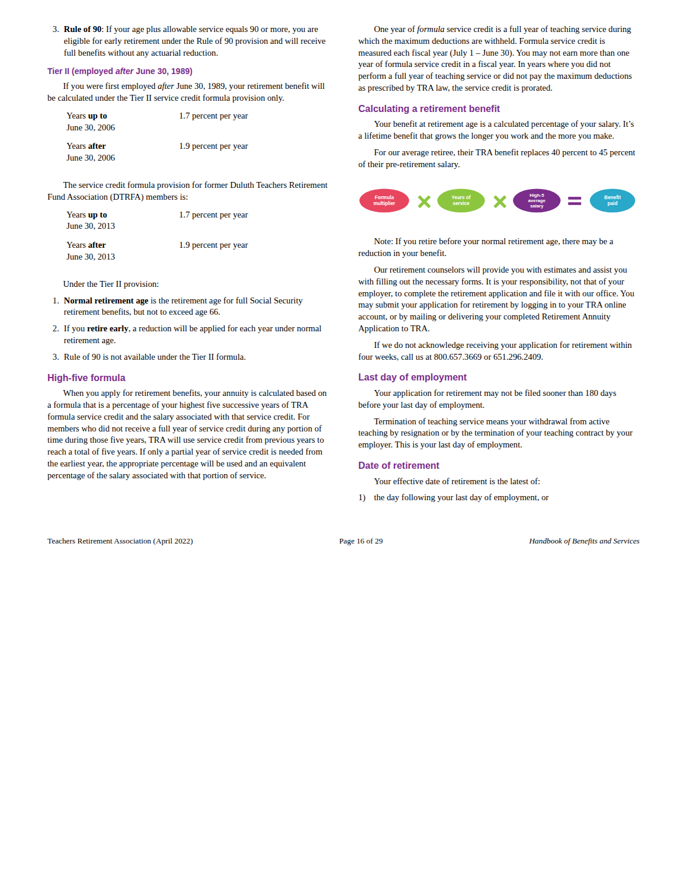Rule of 90: If your age plus allowable service equals 90 or more, you are eligible for early retirement under the Rule of 90 provision and will receive full benefits without any actuarial reduction.
Tier II (employed after June 30, 1989)
If you were first employed after June 30, 1989, your retirement benefit will be calculated under the Tier II service credit formula provision only.
| Years up to June 30, 2006 | 1.7 percent per year |
| Years after June 30, 2006 | 1.9 percent per year |
The service credit formula provision for former Duluth Teachers Retirement Fund Association (DTRFA) members is:
| Years up to June 30, 2013 | 1.7 percent per year |
| Years after June 30, 2013 | 1.9 percent per year |
Under the Tier II provision:
Normal retirement age is the retirement age for full Social Security retirement benefits, but not to exceed age 66.
If you retire early, a reduction will be applied for each year under normal retirement age.
Rule of 90 is not available under the Tier II formula.
High-five formula
When you apply for retirement benefits, your annuity is calculated based on a formula that is a percentage of your highest five successive years of TRA formula service credit and the salary associated with that service credit. For members who did not receive a full year of service credit during any portion of time during those five years, TRA will use service credit from previous years to reach a total of five years. If only a partial year of service credit is needed from the earliest year, the appropriate percentage will be used and an equivalent percentage of the salary associated with that portion of service.
One year of formula service credit is a full year of teaching service during which the maximum deductions are withheld. Formula service credit is measured each fiscal year (July 1 – June 30). You may not earn more than one year of formula service credit in a fiscal year. In years where you did not perform a full year of teaching service or did not pay the maximum deductions as prescribed by TRA law, the service credit is prorated.
Calculating a retirement benefit
Your benefit at retirement age is a calculated percentage of your salary. It’s a lifetime benefit that grows the longer you work and the more you make.
For our average retiree, their TRA benefit replaces 40 percent to 45 percent of their pre-retirement salary.
Formula multiplier Years of service High-5 average salary Benefit paid
Note: If you retire before your normal retirement age, there may be a reduction in your benefit.
Our retirement counselors will provide you with estimates and assist you with filling out the necessary forms. It is your responsibility, not that of your employer, to complete the retirement application and file it with our office. You may submit your application for retirement by logging in to your TRA online account, or by mailing or delivering your completed Retirement Annuity Application to TRA.
If we do not acknowledge receiving your application for retirement within four weeks, call us at 800.657.3669 or 651.296.2409.
Last day of employment
Your application for retirement may not be filed sooner than 180 days before your last day of employment.
Termination of teaching service means your withdrawal from active teaching by resignation or by the termination of your teaching contract by your employer. This is your last day of employment.
Date of retirement
Your effective date of retirement is the latest of:
the day following your last day of employment, or
Teachers Retirement Association (April 2022)
Page 16 of 29
Handbook of Benefits and Services